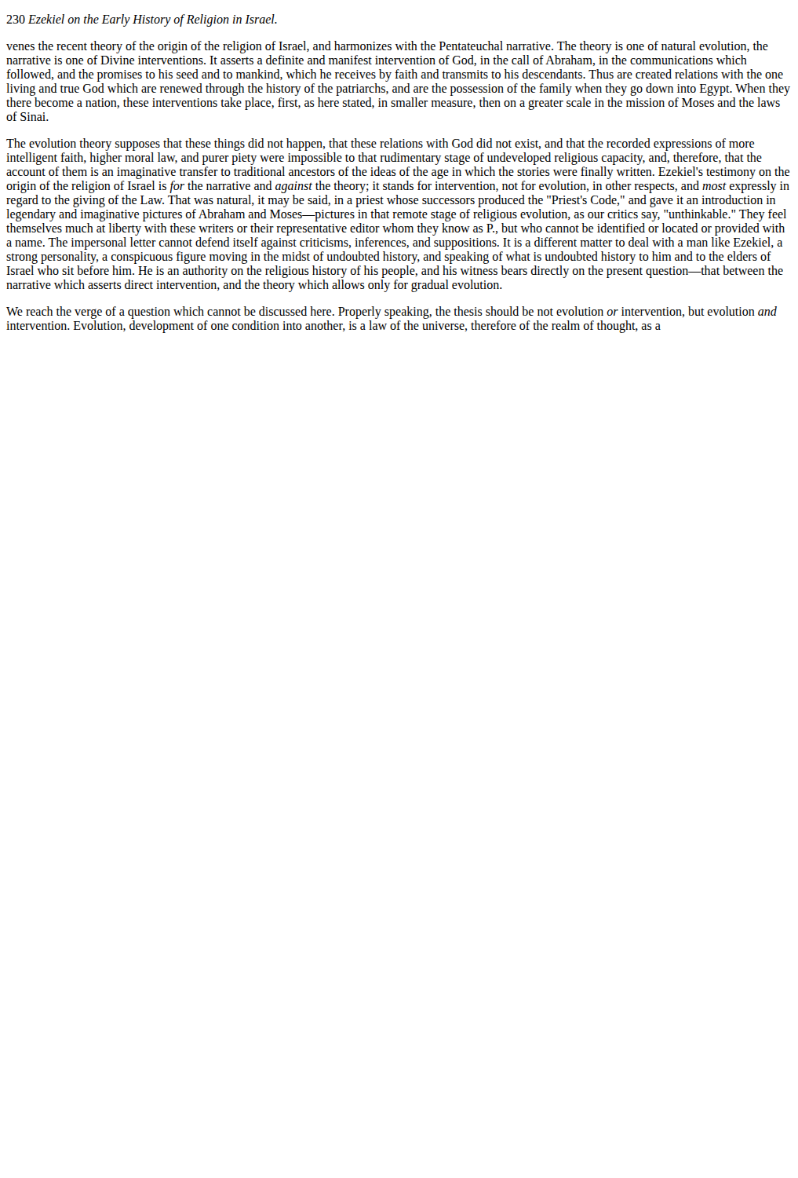230 Ezekiel on the Early History of Religion in Israel.
venes the recent theory of the origin of the religion of Israel, and harmonizes with the Pentateuchal narrative. The theory is one of natural evolution, the narrative is one of Divine interventions. It asserts a definite and manifest intervention of God, in the call of Abraham, in the communications which followed, and the promises to his seed and to mankind, which he receives by faith and transmits to his descendants. Thus are created relations with the one living and true God which are renewed through the history of the patriarchs, and are the possession of the family when they go down into Egypt. When they there become a nation, these interventions take place, first, as here stated, in smaller measure, then on a greater scale in the mission of Moses and the laws of Sinai.
The evolution theory supposes that these things did not happen, that these relations with God did not exist, and that the recorded expressions of more intelligent faith, higher moral law, and purer piety were impossible to that rudimentary stage of undeveloped religious capacity, and, therefore, that the account of them is an imaginative transfer to traditional ancestors of the ideas of the age in which the stories were finally written. Ezekiel's testimony on the origin of the religion of Israel is for the narrative and against the theory; it stands for intervention, not for evolution, in other respects, and most expressly in regard to the giving of the Law. That was natural, it may be said, in a priest whose successors produced the "Priest's Code," and gave it an introduction in legendary and imaginative pictures of Abraham and Moses—pictures in that remote stage of religious evolution, as our critics say, "unthinkable." They feel themselves much at liberty with these writers or their representative editor whom they know as P., but who cannot be identified or located or provided with a name. The impersonal letter cannot defend itself against criticisms, inferences, and suppositions. It is a different matter to deal with a man like Ezekiel, a strong personality, a conspicuous figure moving in the midst of undoubted history, and speaking of what is undoubted history to him and to the elders of Israel who sit before him. He is an authority on the religious history of his people, and his witness bears directly on the present question—that between the narrative which asserts direct intervention, and the theory which allows only for gradual evolution.
We reach the verge of a question which cannot be discussed here. Properly speaking, the thesis should be not evolution or intervention, but evolution and intervention. Evolution, development of one condition into another, is a law of the universe, therefore of the realm of thought, as a